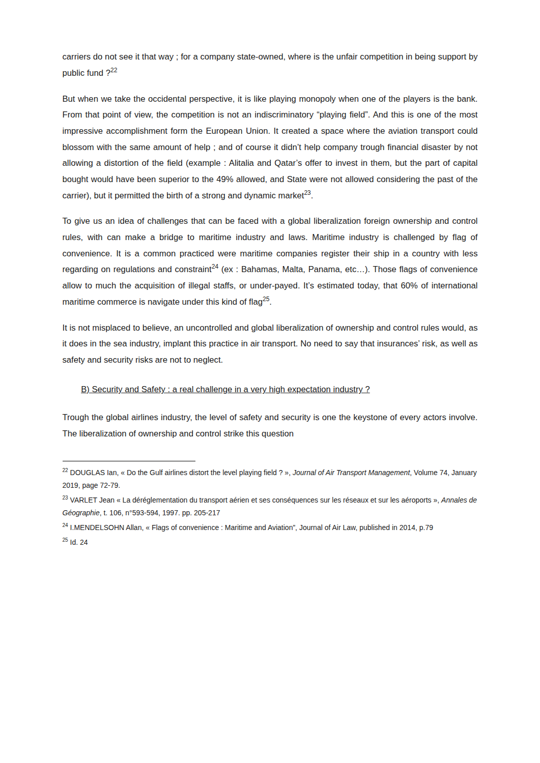carriers do not see it that way ; for a company state-owned, where is the unfair competition in being support by public fund ?22
But when we take the occidental perspective, it is like playing monopoly when one of the players is the bank. From that point of view, the competition is not an indiscriminatory “playing field”. And this is one of the most impressive accomplishment form the European Union. It created a space where the aviation transport could blossom with the same amount of help ; and of course it didn’t help company trough financial disaster by not allowing a distortion of the field (example : Alitalia and Qatar’s offer to invest in them, but the part of capital bought would have been superior to the 49% allowed, and State were not allowed considering the past of the carrier), but it permitted the birth of a strong and dynamic market23.
To give us an idea of challenges that can be faced with a global liberalization foreign ownership and control rules, with can make a bridge to maritime industry and laws. Maritime industry is challenged by flag of convenience. It is a common practiced were maritime companies register their ship in a country with less regarding on regulations and constraint24 (ex : Bahamas, Malta, Panama, etc…). Those flags of convenience allow to much the acquisition of illegal staffs, or under-payed. It’s estimated today, that 60% of international maritime commerce is navigate under this kind of flag25.
It is not misplaced to believe, an uncontrolled and global liberalization of ownership and control rules would, as it does in the sea industry, implant this practice in air transport. No need to say that insurances’ risk, as well as safety and security risks are not to neglect.
B) Security and Safety : a real challenge in a very high expectation industry ?
Trough the global airlines industry, the level of safety and security is one the keystone of every actors involve. The liberalization of ownership and control strike this question
22 DOUGLAS Ian, « Do the Gulf airlines distort the level playing field ? », Journal of Air Transport Management, Volume 74, January 2019, page 72-79.
23 VARLET Jean « La déréglementation du transport aérien et ses conséquences sur les réseaux et sur les aéroports », Annales de Géographie, t. 106, n°593-594, 1997. pp. 205-217
24 I.MENDELSOHN Allan, « Flags of convenience : Maritime and Aviation”, Journal of Air Law, published in 2014, p.79
25 Id. 24